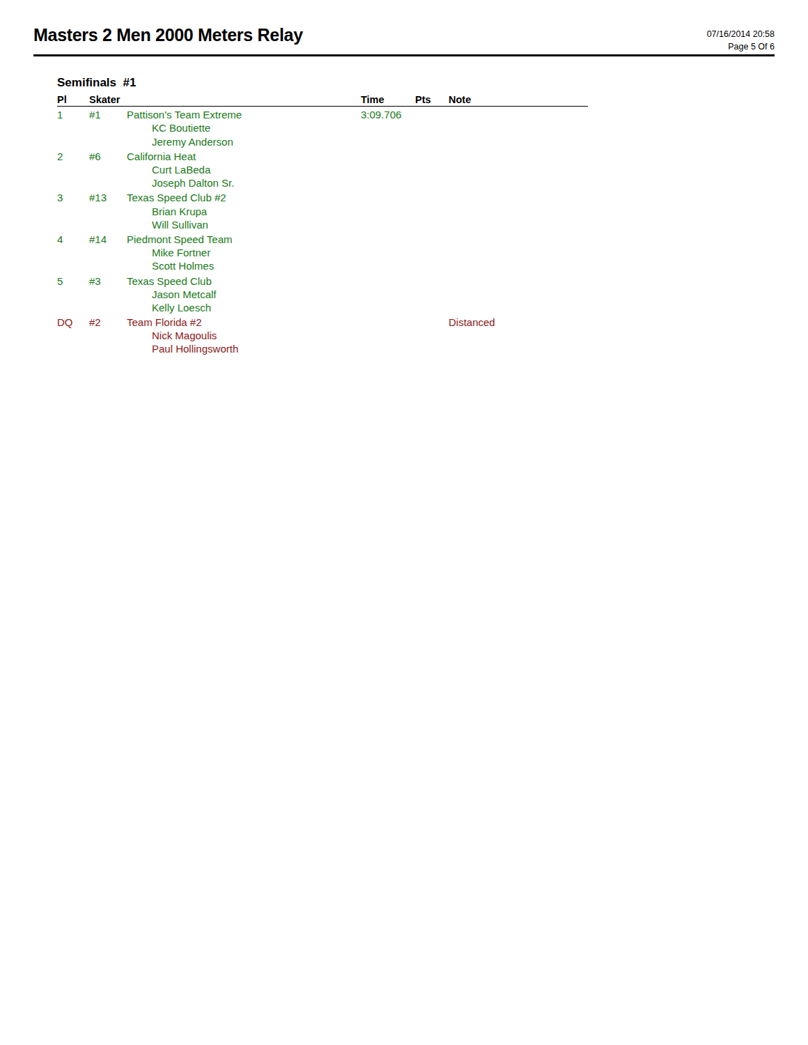Masters 2 Men 2000 Meters Relay
07/16/2014 20:58
Page 5 Of 6
Semifinals #1
| Pl | Skater | Time | Pts | Note |
| --- | --- | --- | --- | --- |
| 1 | #1 | Pattison's Team Extreme KC Boutiette Jeremy Anderson | 3:09.706 | | |
| 2 | #6 | California Heat Curt LaBeda Joseph Dalton Sr. | | | |
| 3 | #13 | Texas Speed Club #2 Brian Krupa Will Sullivan | | | |
| 4 | #14 | Piedmont Speed Team Mike Fortner Scott Holmes | | | |
| 5 | #3 | Texas Speed Club Jason Metcalf Kelly Loesch | | | |
| DQ | #2 | Team Florida #2 Nick Magoulis Paul Hollingsworth | | | Distanced |